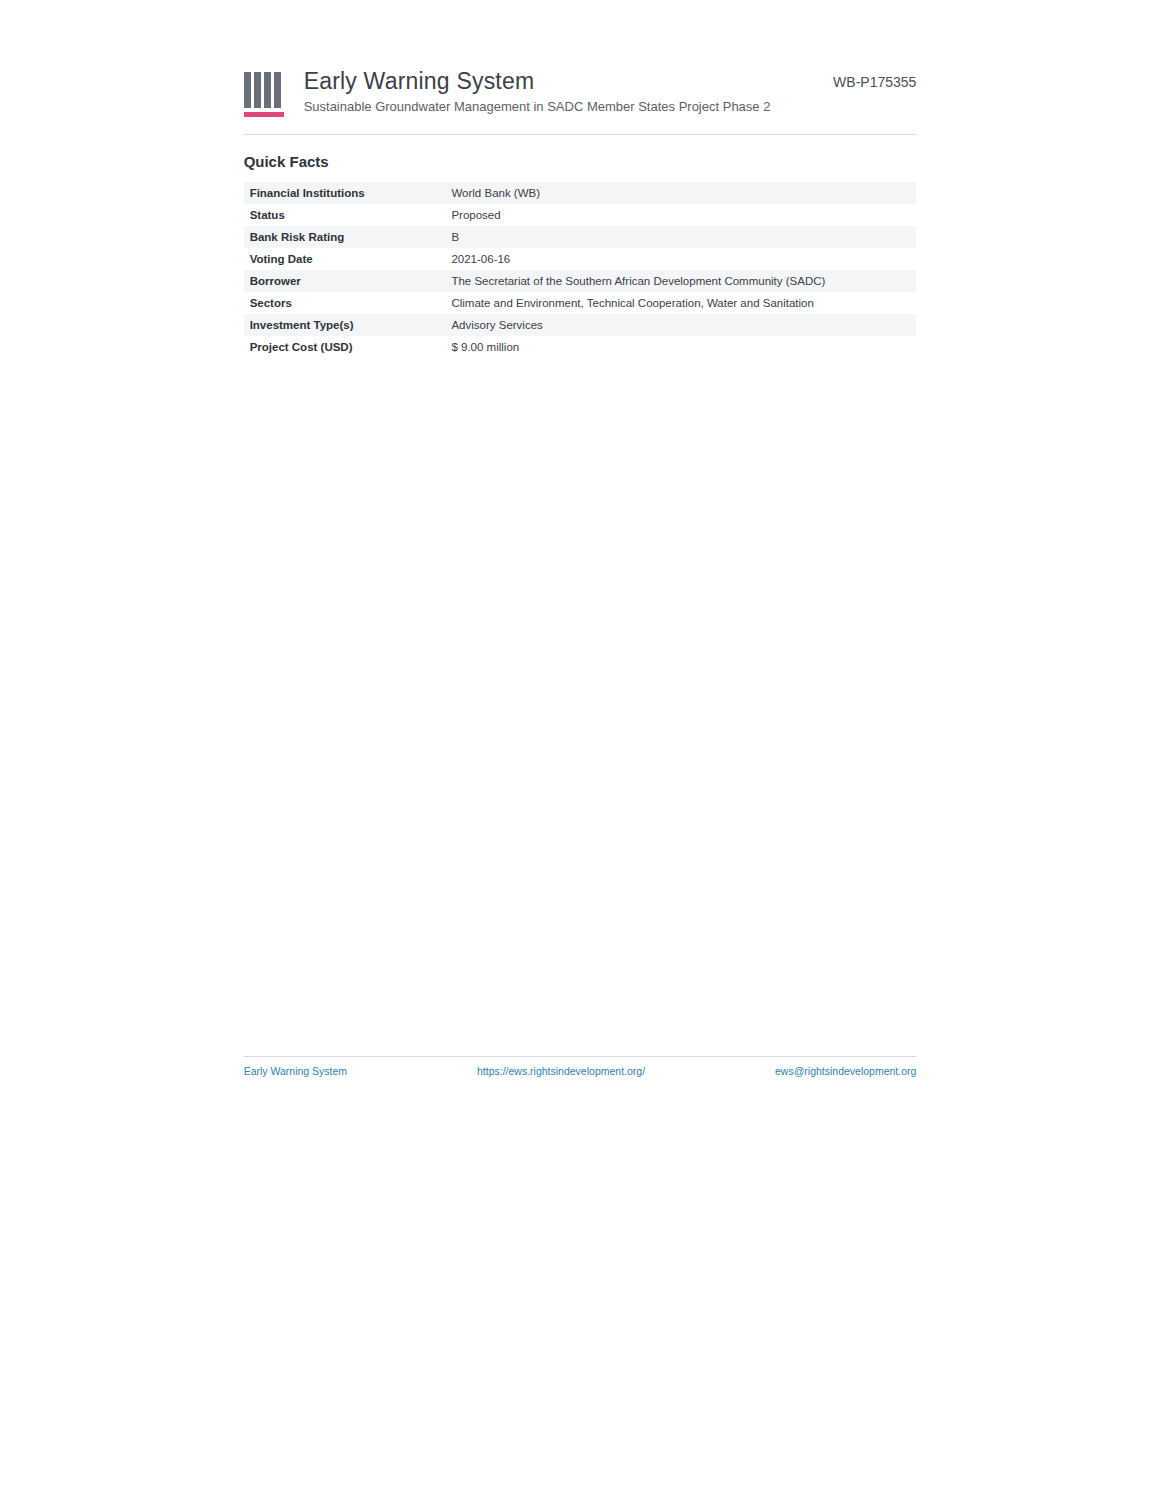Early Warning System
Sustainable Groundwater Management in SADC Member States Project Phase 2
WB-P175355
Quick Facts
| Financial Institutions | World Bank (WB) |
| Status | Proposed |
| Bank Risk Rating | B |
| Voting Date | 2021-06-16 |
| Borrower | The Secretariat of the Southern African Development Community (SADC) |
| Sectors | Climate and Environment, Technical Cooperation, Water and Sanitation |
| Investment Type(s) | Advisory Services |
| Project Cost (USD) | $ 9.00 million |
Early Warning System
https://ews.rightsindevelopment.org/
ews@rightsindevelopment.org